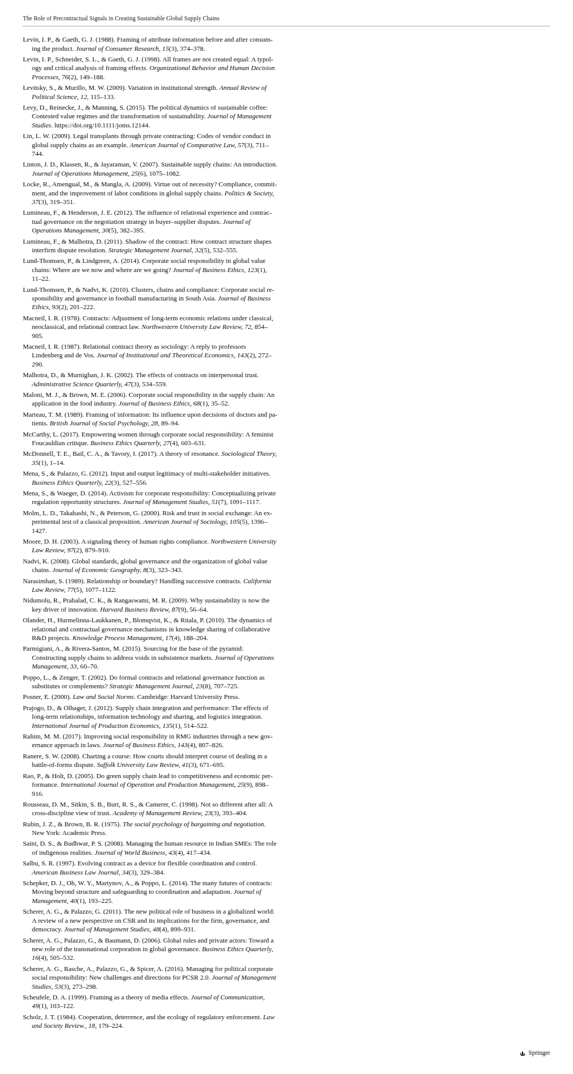The Role of Precontractual Signals in Creating Sustainable Global Supply Chains
Levin, I. P., & Gaeth, G. J. (1988). Framing of attribute information before and after consuming the product. Journal of Consumer Research, 15(3), 374–378.
Levin, I. P., Schneider, S. L., & Gaeth, G. J. (1998). All frames are not created equal: A typology and critical analysis of framing effects. Organizational Behavior and Human Decision Processes, 76(2), 149–188.
Levitsky, S., & Murillo, M. W. (2009). Variation in institutional strength. Annual Review of Political Science, 12, 115–133.
Levy, D., Reinecke, J., & Manning, S. (2015). The political dynamics of sustainable coffee: Contested value regimes and the transformation of sustainability. Journal of Management Studies. https://doi.org/10.1111/joms.12144.
Lin, L. W. (2009). Legal transplants through private contracting: Codes of vendor conduct in global supply chains as an example. American Journal of Comparative Law, 57(3), 711–744.
Linton, J. D., Klassen, R., & Jayaraman, V. (2007). Sustainable supply chains: An introduction. Journal of Operations Management, 25(6), 1075–1082.
Locke, R., Amengual, M., & Mangla, A. (2009). Virtue out of necessity? Compliance, commitment, and the improvement of labor conditions in global supply chains. Politics & Society, 37(3), 319–351.
Lumineau, F., & Henderson, J. E. (2012). The influence of relational experience and contractual governance on the negotiation strategy in buyer–supplier disputes. Journal of Operations Management, 30(5), 382–395.
Lumineau, F., & Malhotra, D. (2011). Shadow of the contract: How contract structure shapes interfirm dispute resolution. Strategic Management Journal, 32(5), 532–555.
Lund-Thomsen, P., & Lindgreen, A. (2014). Corporate social responsibility in global value chains: Where are we now and where are we going? Journal of Business Ethics, 123(1), 11–22.
Lund-Thomsen, P., & Nadvi, K. (2010). Clusters, chains and compliance: Corporate social responsibility and governance in football manufacturing in South Asia. Journal of Business Ethics, 93(2), 201–222.
Macneil, I. R. (1978). Contracts: Adjustment of long-term economic relations under classical, neoclassical, and relational contract law. Northwestern University Law Review, 72, 854–905.
Macneil, I. R. (1987). Relational contract theory as sociology: A reply to professors Lindenberg and de Vos. Journal of Institutional and Theoretical Economics, 143(2), 272–290.
Malhotra, D., & Murnighan, J. K. (2002). The effects of contracts on interpersonal trust. Administrative Science Quarterly, 47(3), 534–559.
Maloni, M. J., & Brown, M. E. (2006). Corporate social responsibility in the supply chain: An application in the food industry. Journal of Business Ethics, 68(1), 35–52.
Marteau, T. M. (1989). Framing of information: Its influence upon decisions of doctors and patients. British Journal of Social Psychology, 28, 89–94.
McCarthy, L. (2017). Empowering women through corporate social responsibility: A feminist Foucauldian critique. Business Ethics Quarterly, 27(4), 603–631.
McDonnell, T. E., Bail, C. A., & Tavory, I. (2017). A theory of resonance. Sociological Theory, 35(1), 1–14.
Mena, S., & Palazzo, G. (2012). Input and output legitimacy of multi-stakeholder initiatives. Business Ethics Quarterly, 22(3), 527–556.
Mena, S., & Waeger, D. (2014). Activism for corporate responsibility: Conceptualizing private regulation opportunity structures. Journal of Management Studies, 51(7), 1091–1117.
Molm, L. D., Takahashi, N., & Peterson, G. (2000). Risk and trust in social exchange: An experimental test of a classical proposition. American Journal of Sociology, 105(5), 1396–1427.
Moore, D. H. (2003). A signaling theory of human rights compliance. Northwestern University Law Review, 97(2), 879–910.
Nadvi, K. (2008). Global standards, global governance and the organization of global value chains. Journal of Economic Geography, 8(3), 323–343.
Narasimhan, S. (1989). Relationship or boundary? Handling successive contracts. California Law Review, 77(5), 1077–1122.
Nidumolu, R., Prahalad, C. K., & Rangaswami, M. R. (2009). Why sustainability is now the key driver of innovation. Harvard Business Review, 87(9), 56–64.
Olander, H., Hurmelinna-Laukkanen, P., Blomqvist, K., & Ritala, P. (2010). The dynamics of relational and contractual governance mechanisms in knowledge sharing of collaborative R&D projects. Knowledge Process Management, 17(4), 188–204.
Parmigiani, A., & Rivera-Santos, M. (2015). Sourcing for the base of the pyramid: Constructing supply chains to address voids in subsistence markets. Journal of Operations Management, 33, 60–70.
Poppo, L., & Zenger, T. (2002). Do formal contracts and relational governance function as substitutes or complements? Strategic Management Journal, 23(8), 707–725.
Posner, E. (2000). Law and Social Norms. Cambridge: Harvard University Press.
Prajogo, D., & Olhager, J. (2012). Supply chain integration and performance: The effects of long-term relationships, information technology and sharing, and logistics integration. International Journal of Production Economics, 135(1), 514–522.
Rahim, M. M. (2017). Improving social responsibility in RMG industries through a new governance approach in laws. Journal of Business Ethics, 143(4), 807–826.
Ranere, S. W. (2008). Charting a course: How courts should interpret course of dealing in a battle-of-forms dispute. Suffolk University Law Review, 41(3), 671–695.
Rao, P., & Holt, D. (2005). Do green supply chain lead to competitiveness and economic performance. International Journal of Operation and Production Management, 25(9), 898–916.
Rousseau, D. M., Sitkin, S. B., Burt, R. S., & Camerer, C. (1998). Not so different after all: A cross-discipline view of trust. Academy of Management Review, 23(3), 393–404.
Rubin, J. Z., & Brown, B. R. (1975). The social psychology of bargaining and negotiation. New York: Academic Press.
Saini, D. S., & Budhwar, P. S. (2008). Managing the human resource in Indian SMEs: The role of indigenous realities. Journal of World Business, 43(4), 417–434.
Salbu, S. R. (1997). Evolving contract as a device for flexible coordination and control. American Business Law Journal, 34(3), 329–384.
Schepker, D. J., Oh, W. Y., Martynov, A., & Poppo, L. (2014). The many futures of contracts: Moving beyond structure and safeguarding to coordination and adaptation. Journal of Management, 40(1), 193–225.
Scherer, A. G., & Palazzo, G. (2011). The new political role of business in a globalized world: A review of a new perspective on CSR and its implications for the firm, governance, and democracy. Journal of Management Studies, 48(4), 899–931.
Scherer, A. G., Palazzo, G., & Baumann, D. (2006). Global rules and private actors: Toward a new role of the transnational corporation in global governance. Business Ethics Quarterly, 16(4), 505–532.
Scherer, A. G., Rasche, A., Palazzo, G., & Spicer, A. (2016). Managing for political corporate social responsibility: New challenges and directions for PCSR 2.0. Journal of Management Studies, 53(3), 273–298.
Scheufele, D. A. (1999). Framing as a theory of media effects. Journal of Communication, 49(1), 103–122.
Scholz, J. T. (1984). Cooperation, deterrence, and the ecology of regulatory enforcement. Law and Society Review., 18, 179–224.
Springer